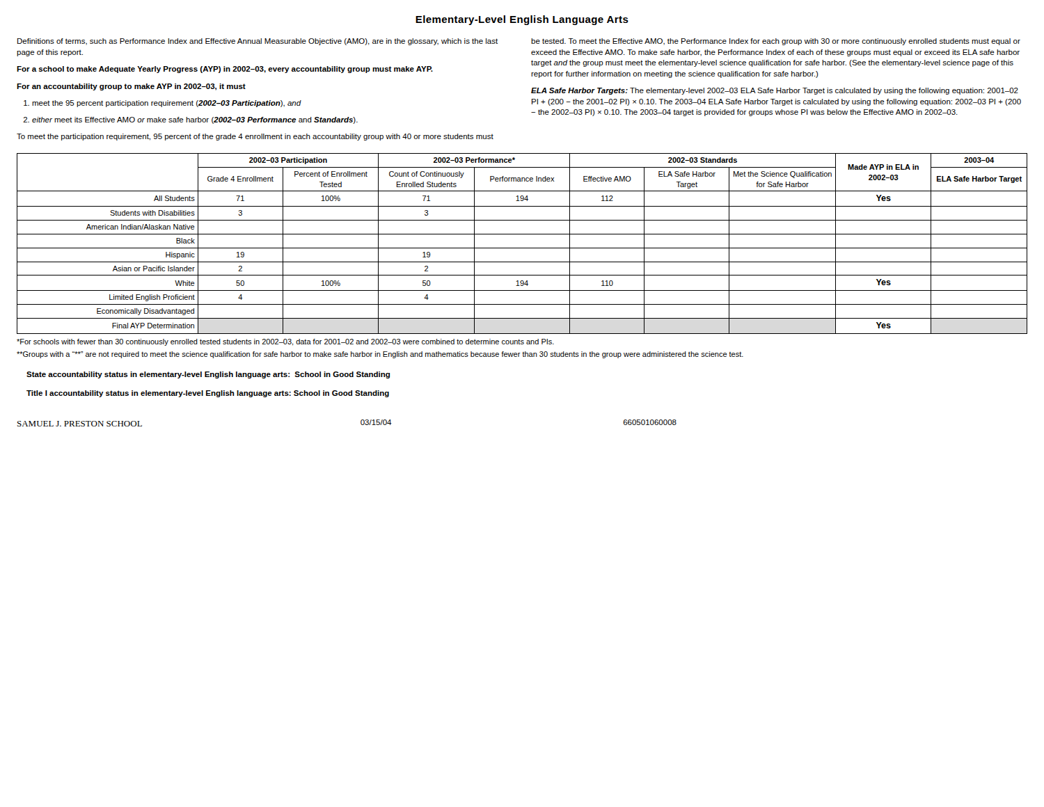Elementary-Level English Language Arts
Definitions of terms, such as Performance Index and Effective Annual Measurable Objective (AMO), are in the glossary, which is the last page of this report.
For a school to make Adequate Yearly Progress (AYP) in 2002–03, every accountability group must make AYP.
For an accountability group to make AYP in 2002–03, it must
meet the 95 percent participation requirement (2002–03 Participation), and
either meet its Effective AMO or make safe harbor (2002–03 Performance and Standards).
To meet the participation requirement, 95 percent of the grade 4 enrollment in each accountability group with 40 or more students must
be tested. To meet the Effective AMO, the Performance Index for each group with 30 or more continuously enrolled students must equal or exceed the Effective AMO. To make safe harbor, the Performance Index of each of these groups must equal or exceed its ELA safe harbor target and the group must meet the elementary-level science qualification for safe harbor. (See the elementary-level science page of this report for further information on meeting the science qualification for safe harbor.)
ELA Safe Harbor Targets: The elementary-level 2002–03 ELA Safe Harbor Target is calculated by using the following equation: 2001–02 PI + (200 − the 2001–02 PI) × 0.10. The 2003–04 ELA Safe Harbor Target is calculated by using the following equation: 2002–03 PI + (200 − the 2002–03 PI) × 0.10. The 2003–04 target is provided for groups whose PI was below the Effective AMO in 2002–03.
| | 2002–03 Participation | 2002–03 Performance* | 2002–03 Standards | Made AYP in ELA in 2002–03 | 2003–04 |
| --- | --- | --- | --- | --- | --- |
| Grade 4 Enrollment | Percent of Enrollment Tested | Count of Continuously Enrolled Students | Performance Index | Effective AMO | ELA Safe Harbor Target | Met the Science Qualification for Safe Harbor | ELA Safe Harbor Target |
| All Students | 71 | 100% | 71 | 194 | 112 | | | Yes | |
| Students with Disabilities | 3 | | 3 | | | | | | |
| American Indian/Alaskan Native | | | | | | | | | |
| Black | | | | | | | | | |
| Hispanic | 19 | | 19 | | | | | | |
| Asian or Pacific Islander | 2 | | 2 | | | | | | |
| White | 50 | 100% | 50 | 194 | 110 | | | Yes | |
| Limited English Proficient | 4 | | 4 | | | | | | |
| Economically Disadvantaged | | | | | | | | | |
| Final AYP Determination | | | | | | | | Yes | |
*For schools with fewer than 30 continuously enrolled tested students in 2002–03, data for 2001–02 and 2002–03 were combined to determine counts and PIs.
**Groups with a “**” are not required to meet the science qualification for safe harbor to make safe harbor in English and mathematics because fewer than 30 students in the group were administered the science test.
State accountability status in elementary-level English language arts: School in Good Standing
Title I accountability status in elementary-level English language arts: School in Good Standing
SAMUEL J. PRESTON SCHOOL
03/15/04
660501060008